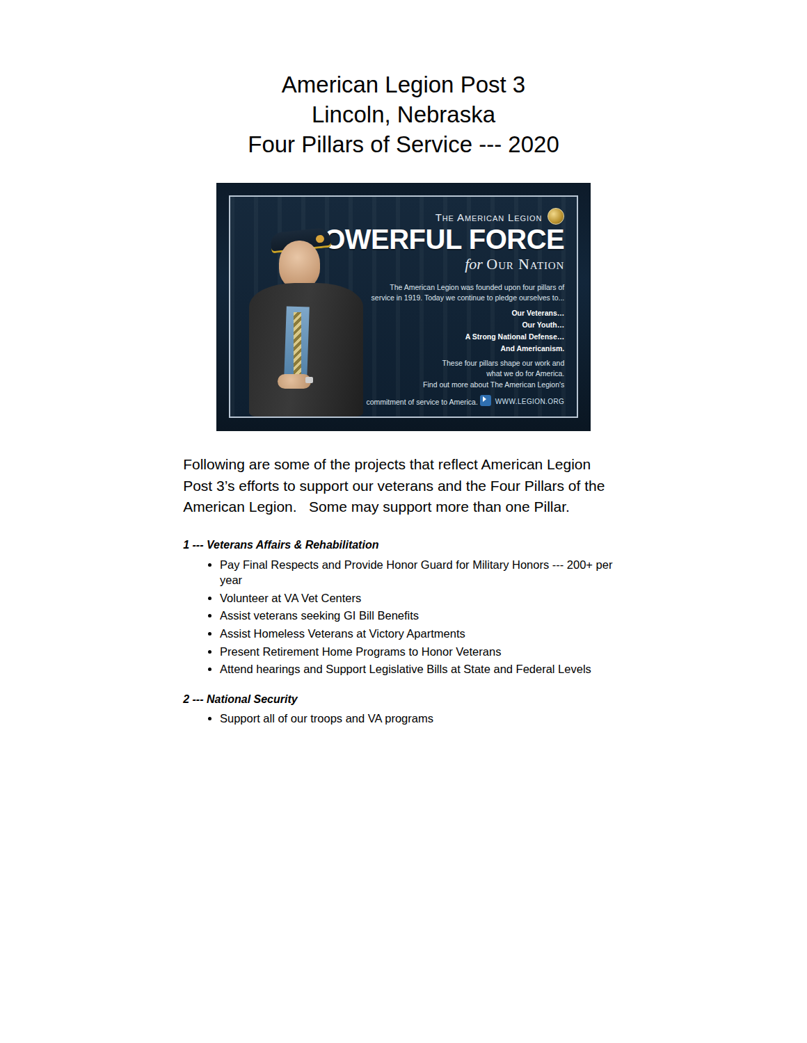American Legion Post 3
Lincoln, Nebraska
Four Pillars of Service --- 2020
The American Legion
A POWERFUL FORCE
for Our Nation
The American Legion was founded upon four pillars of
service in 1919. Today we continue to pledge ourselves to... Our Veterans…
Our Youth…
A Strong National Defense…
And Americanism. These four pillars shape our work and
what we do for America.
Find out more about The American Legion's
commitment of service to America. WWW.LEGION.ORG
Following are some of the projects that reflect American Legion Post 3’s efforts to support our veterans and the Four Pillars of the American Legion. Some may support more than one Pillar.
1 --- Veterans Affairs & Rehabilitation
Pay Final Respects and Provide Honor Guard for Military Honors --- 200+ per year
Volunteer at VA Vet Centers
Assist veterans seeking GI Bill Benefits
Assist Homeless Veterans at Victory Apartments
Present Retirement Home Programs to Honor Veterans
Attend hearings and Support Legislative Bills at State and Federal Levels
2 --- National Security
Support all of our troops and VA programs